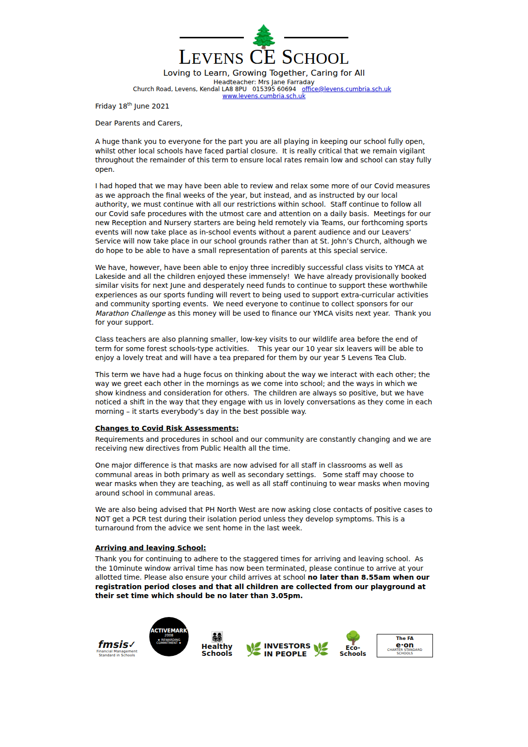🌲
LEVENS CE SCHOOL
Loving to Learn, Growing Together, Caring for All
Headteacher: Mrs Jane Farraday
Church Road, Levens, Kendal LA8 8PU 015395 60694 office@levens.cumbria.sch.uk www.levens.cumbria.sch.uk
Friday 18th June 2021
Dear Parents and Carers,
A huge thank you to everyone for the part you are all playing in keeping our school fully open, whilst other local schools have faced partial closure. It is really critical that we remain vigilant throughout the remainder of this term to ensure local rates remain low and school can stay fully open.
I had hoped that we may have been able to review and relax some more of our Covid measures as we approach the final weeks of the year, but instead, and as instructed by our local authority, we must continue with all our restrictions within school. Staff continue to follow all our Covid safe procedures with the utmost care and attention on a daily basis. Meetings for our new Reception and Nursery starters are being held remotely via Teams, our forthcoming sports events will now take place as in-school events without a parent audience and our Leavers’ Service will now take place in our school grounds rather than at St. John’s Church, although we do hope to be able to have a small representation of parents at this special service.
We have, however, have been able to enjoy three incredibly successful class visits to YMCA at Lakeside and all the children enjoyed these immensely! We have already provisionally booked similar visits for next June and desperately need funds to continue to support these worthwhile experiences as our sports funding will revert to being used to support extra-curricular activities and community sporting events. We need everyone to continue to collect sponsors for our Marathon Challenge as this money will be used to finance our YMCA visits next year. Thank you for your support.
Class teachers are also planning smaller, low-key visits to our wildlife area before the end of term for some forest schools-type activities. This year our 10 year six leavers will be able to enjoy a lovely treat and will have a tea prepared for them by our year 5 Levens Tea Club.
This term we have had a huge focus on thinking about the way we interact with each other; the way we greet each other in the mornings as we come into school; and the ways in which we show kindness and consideration for others. The children are always so positive, but we have noticed a shift in the way that they engage with us in lovely conversations as they come in each morning – it starts everybody’s day in the best possible way.
Changes to Covid Risk Assessments:
Requirements and procedures in school and our community are constantly changing and we are receiving new directives from Public Health all the time.
One major difference is that masks are now advised for all staff in classrooms as well as communal areas in both primary as well as secondary settings. Some staff may choose to wear masks when they are teaching, as well as all staff continuing to wear masks when moving around school in communal areas.
We are also being advised that PH North West are now asking close contacts of positive cases to NOT get a PCR test during their isolation period unless they develop symptoms. This is a turnaround from the advice we sent home in the last week.
Arriving and leaving School:
Thank you for continuing to adhere to the staggered times for arriving and leaving school. As the 10minute window arrival time has now been terminated, please continue to arrive at your allotted time. Please also ensure your child arrives at school no later than 8.55am when our registration period closes and that all children are collected from our playground at their set time which should be no later than 3.05pm.
fmsis✓
Financial Management Standard in Schools
ACTIVEMARK 2008 ★ REWARDING COMMITMENT ★
👨‍👩‍👧‍👦
Healthy Schools
🌿 INVESTORS
IN PEOPLE 🌿
🌳
Eco-Schools
The FA
e·on
CHARTER STANDARD SCHOOLS